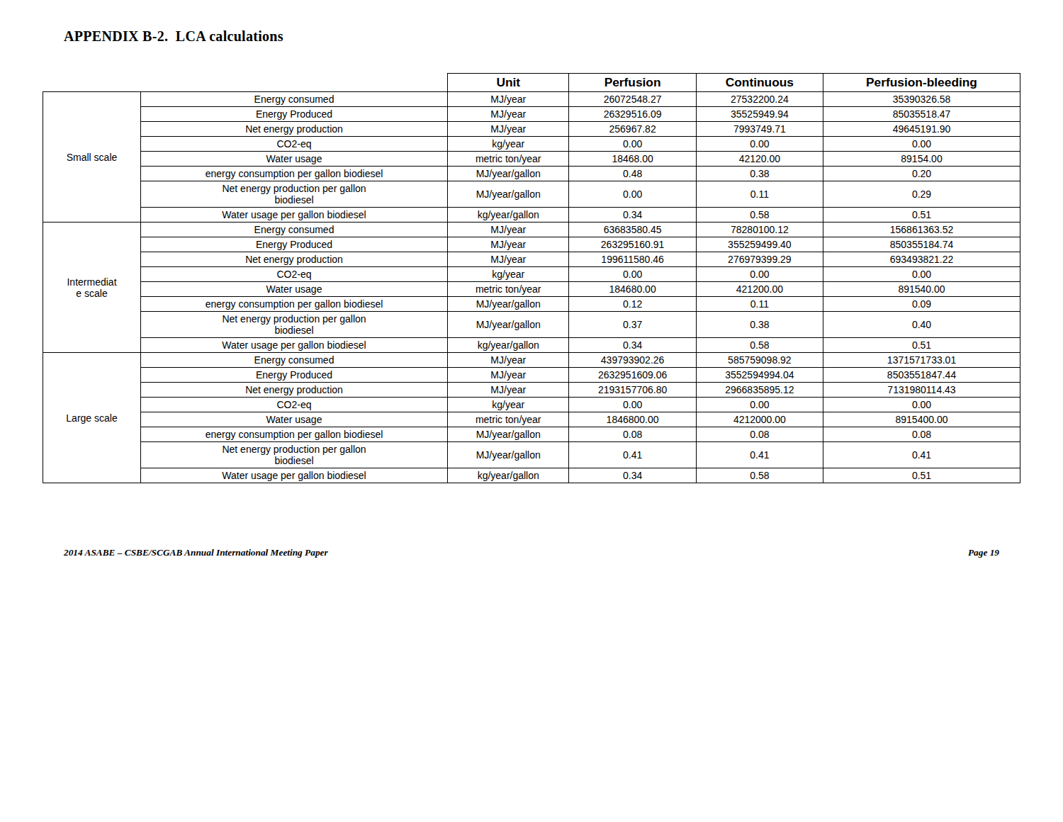APPENDIX B-2. LCA calculations
| | Unit | Perfusion | Continuous | Perfusion-bleeding |
| --- | --- | --- | --- | --- |
| Small scale | Energy consumed | MJ/year | 26072548.27 | 27532200.24 | 35390326.58 |
| Energy Produced | MJ/year | 26329516.09 | 35525949.94 | 85035518.47 |
| Net energy production | MJ/year | 256967.82 | 7993749.71 | 49645191.90 |
| CO2-eq | kg/year | 0.00 | 0.00 | 0.00 |
| Water usage | metric ton/year | 18468.00 | 42120.00 | 89154.00 |
| energy consumption per gallon biodiesel | MJ/year/gallon | 0.48 | 0.38 | 0.20 |
| Net energy production per gallon biodiesel | MJ/year/gallon | 0.00 | 0.11 | 0.29 |
| Water usage per gallon biodiesel | kg/year/gallon | 0.34 | 0.58 | 0.51 |
| Intermediat e scale | Energy consumed | MJ/year | 63683580.45 | 78280100.12 | 156861363.52 |
| Energy Produced | MJ/year | 263295160.91 | 355259499.40 | 850355184.74 |
| Net energy production | MJ/year | 199611580.46 | 276979399.29 | 693493821.22 |
| CO2-eq | kg/year | 0.00 | 0.00 | 0.00 |
| Water usage | metric ton/year | 184680.00 | 421200.00 | 891540.00 |
| energy consumption per gallon biodiesel | MJ/year/gallon | 0.12 | 0.11 | 0.09 |
| Net energy production per gallon biodiesel | MJ/year/gallon | 0.37 | 0.38 | 0.40 |
| Water usage per gallon biodiesel | kg/year/gallon | 0.34 | 0.58 | 0.51 |
| Large scale | Energy consumed | MJ/year | 439793902.26 | 585759098.92 | 1371571733.01 |
| Energy Produced | MJ/year | 2632951609.06 | 3552594994.04 | 8503551847.44 |
| Net energy production | MJ/year | 2193157706.80 | 2966835895.12 | 7131980114.43 |
| CO2-eq | kg/year | 0.00 | 0.00 | 0.00 |
| Water usage | metric ton/year | 1846800.00 | 4212000.00 | 8915400.00 |
| energy consumption per gallon biodiesel | MJ/year/gallon | 0.08 | 0.08 | 0.08 |
| Net energy production per gallon biodiesel | MJ/year/gallon | 0.41 | 0.41 | 0.41 |
| Water usage per gallon biodiesel | kg/year/gallon | 0.34 | 0.58 | 0.51 |
2014 ASABE – CSBE/SCGAB Annual International Meeting Paper Page 19